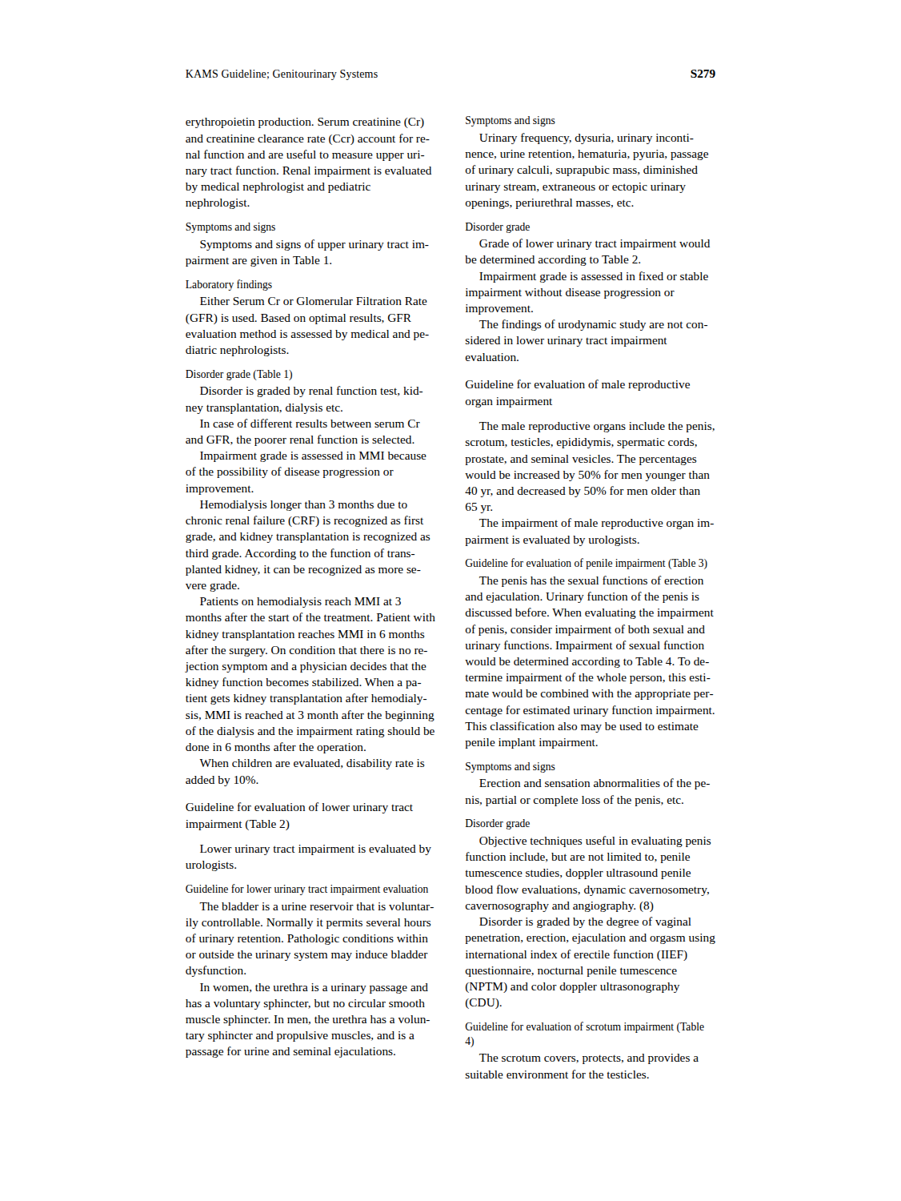KAMS Guideline; Genitourinary Systems
S279
erythropoietin production. Serum creatinine (Cr) and creatinine clearance rate (Ccr) account for renal function and are useful to measure upper urinary tract function. Renal impairment is evaluated by medical nephrologist and pediatric nephrologist.
Symptoms and signs
Symptoms and signs of upper urinary tract impairment are given in Table 1.
Laboratory findings
Either Serum Cr or Glomerular Filtration Rate (GFR) is used. Based on optimal results, GFR evaluation method is assessed by medical and pediatric nephrologists.
Disorder grade (Table 1)
Disorder is graded by renal function test, kidney transplantation, dialysis etc.
In case of different results between serum Cr and GFR, the poorer renal function is selected.
Impairment grade is assessed in MMI because of the possibility of disease progression or improvement.
Hemodialysis longer than 3 months due to chronic renal failure (CRF) is recognized as first grade, and kidney transplantation is recognized as third grade. According to the function of transplanted kidney, it can be recognized as more severe grade.
Patients on hemodialysis reach MMI at 3 months after the start of the treatment. Patient with kidney transplantation reaches MMI in 6 months after the surgery. On condition that there is no rejection symptom and a physician decides that the kidney function becomes stabilized. When a patient gets kidney transplantation after hemodialysis, MMI is reached at 3 month after the beginning of the dialysis and the impairment rating should be done in 6 months after the operation.
When children are evaluated, disability rate is added by 10%.
Guideline for evaluation of lower urinary tract impairment (Table 2)
Lower urinary tract impairment is evaluated by urologists.
Guideline for lower urinary tract impairment evaluation
The bladder is a urine reservoir that is voluntarily controllable. Normally it permits several hours of urinary retention. Pathologic conditions within or outside the urinary system may induce bladder dysfunction.
In women, the urethra is a urinary passage and has a voluntary sphincter, but no circular smooth muscle sphincter. In men, the urethra has a voluntary sphincter and propulsive muscles, and is a passage for urine and seminal ejaculations.
Symptoms and signs
Urinary frequency, dysuria, urinary incontinence, urine retention, hematuria, pyuria, passage of urinary calculi, suprapubic mass, diminished urinary stream, extraneous or ectopic urinary openings, periurethral masses, etc.
Disorder grade
Grade of lower urinary tract impairment would be determined according to Table 2.
Impairment grade is assessed in fixed or stable impairment without disease progression or improvement.
The findings of urodynamic study are not considered in lower urinary tract impairment evaluation.
Guideline for evaluation of male reproductive organ impairment
The male reproductive organs include the penis, scrotum, testicles, epididymis, spermatic cords, prostate, and seminal vesicles. The percentages would be increased by 50% for men younger than 40 yr, and decreased by 50% for men older than 65 yr.
The impairment of male reproductive organ impairment is evaluated by urologists.
Guideline for evaluation of penile impairment (Table 3)
The penis has the sexual functions of erection and ejaculation. Urinary function of the penis is discussed before. When evaluating the impairment of penis, consider impairment of both sexual and urinary functions. Impairment of sexual function would be determined according to Table 4. To determine impairment of the whole person, this estimate would be combined with the appropriate percentage for estimated urinary function impairment. This classification also may be used to estimate penile implant impairment.
Symptoms and signs
Erection and sensation abnormalities of the penis, partial or complete loss of the penis, etc.
Disorder grade
Objective techniques useful in evaluating penis function include, but are not limited to, penile tumescence studies, doppler ultrasound penile blood flow evaluations, dynamic cavernosometry, cavernosography and angiography. (8)
Disorder is graded by the degree of vaginal penetration, erection, ejaculation and orgasm using international index of erectile function (IIEF) questionnaire, nocturnal penile tumescence (NPTM) and color doppler ultrasonography (CDU).
Guideline for evaluation of scrotum impairment (Table 4)
The scrotum covers, protects, and provides a suitable environment for the testicles.